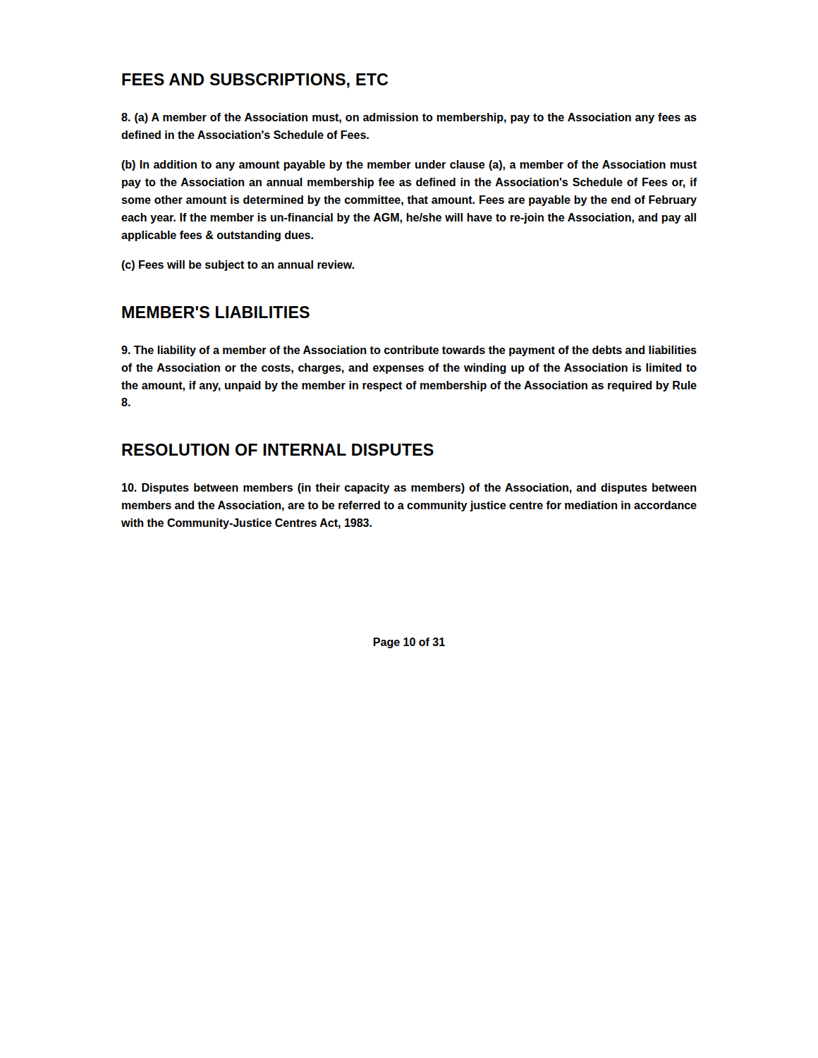FEES AND SUBSCRIPTIONS, ETC
8. (a) A member of the Association must, on admission to membership, pay to the Association any fees as defined in the Association's Schedule of Fees.
(b) In addition to any amount payable by the member under clause (a), a member of the Association must pay to the Association an annual membership fee as defined in the Association's Schedule of Fees or, if some other amount is determined by the committee, that amount. Fees are payable by the end of February each year. If the member is un-financial by the AGM, he/she will have to re-join the Association, and pay all applicable fees & outstanding dues.
(c) Fees will be subject to an annual review.
MEMBER'S LIABILITIES
9. The liability of a member of the Association to contribute towards the payment of the debts and liabilities of the Association or the costs, charges, and expenses of the winding up of the Association is limited to the amount, if any, unpaid by the member in respect of membership of the Association as required by Rule 8.
RESOLUTION OF INTERNAL DISPUTES
10. Disputes between members (in their capacity as members) of the Association, and disputes between members and the Association, are to be referred to a community justice centre for mediation in accordance with the Community-Justice Centres Act, 1983.
Page 10 of 31